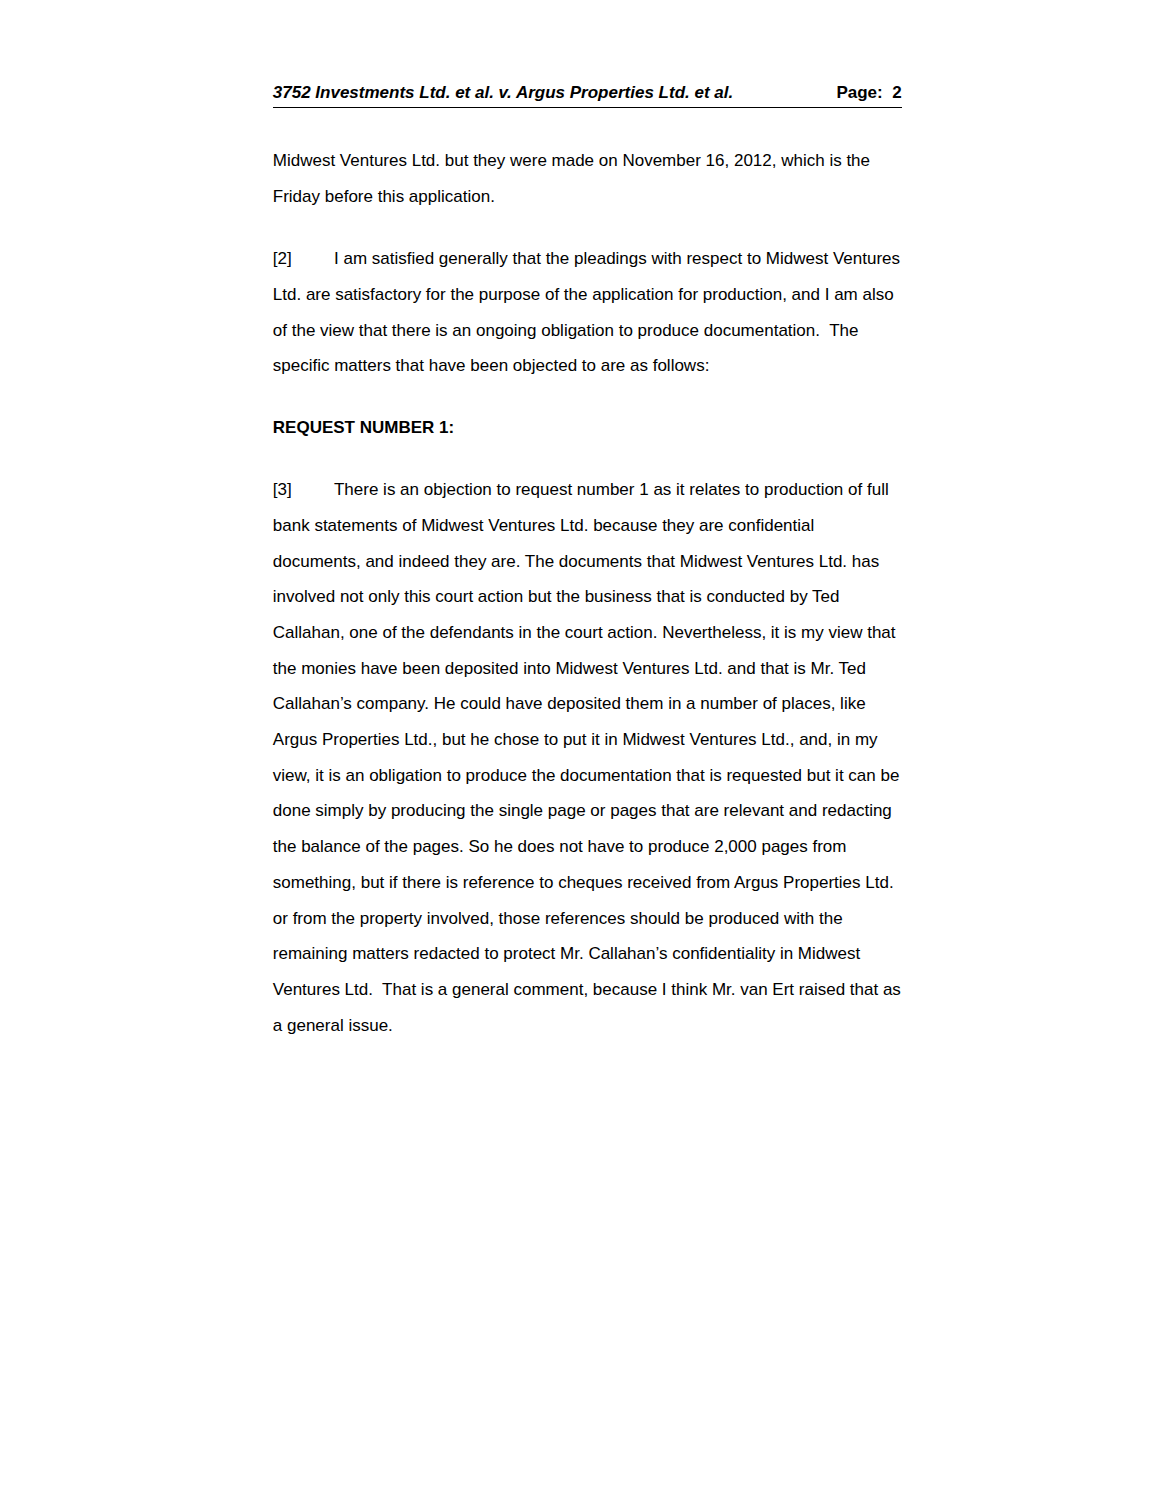3752 Investments Ltd. et al. v. Argus Properties Ltd. et al. Page: 2
Midwest Ventures Ltd. but they were made on November 16, 2012, which is the Friday before this application.
[2] I am satisfied generally that the pleadings with respect to Midwest Ventures Ltd. are satisfactory for the purpose of the application for production, and I am also of the view that there is an ongoing obligation to produce documentation. The specific matters that have been objected to are as follows:
REQUEST NUMBER 1:
[3] There is an objection to request number 1 as it relates to production of full bank statements of Midwest Ventures Ltd. because they are confidential documents, and indeed they are. The documents that Midwest Ventures Ltd. has involved not only this court action but the business that is conducted by Ted Callahan, one of the defendants in the court action. Nevertheless, it is my view that the monies have been deposited into Midwest Ventures Ltd. and that is Mr. Ted Callahan’s company. He could have deposited them in a number of places, like Argus Properties Ltd., but he chose to put it in Midwest Ventures Ltd., and, in my view, it is an obligation to produce the documentation that is requested but it can be done simply by producing the single page or pages that are relevant and redacting the balance of the pages. So he does not have to produce 2,000 pages from something, but if there is reference to cheques received from Argus Properties Ltd. or from the property involved, those references should be produced with the remaining matters redacted to protect Mr. Callahan’s confidentiality in Midwest Ventures Ltd. That is a general comment, because I think Mr. van Ert raised that as a general issue.